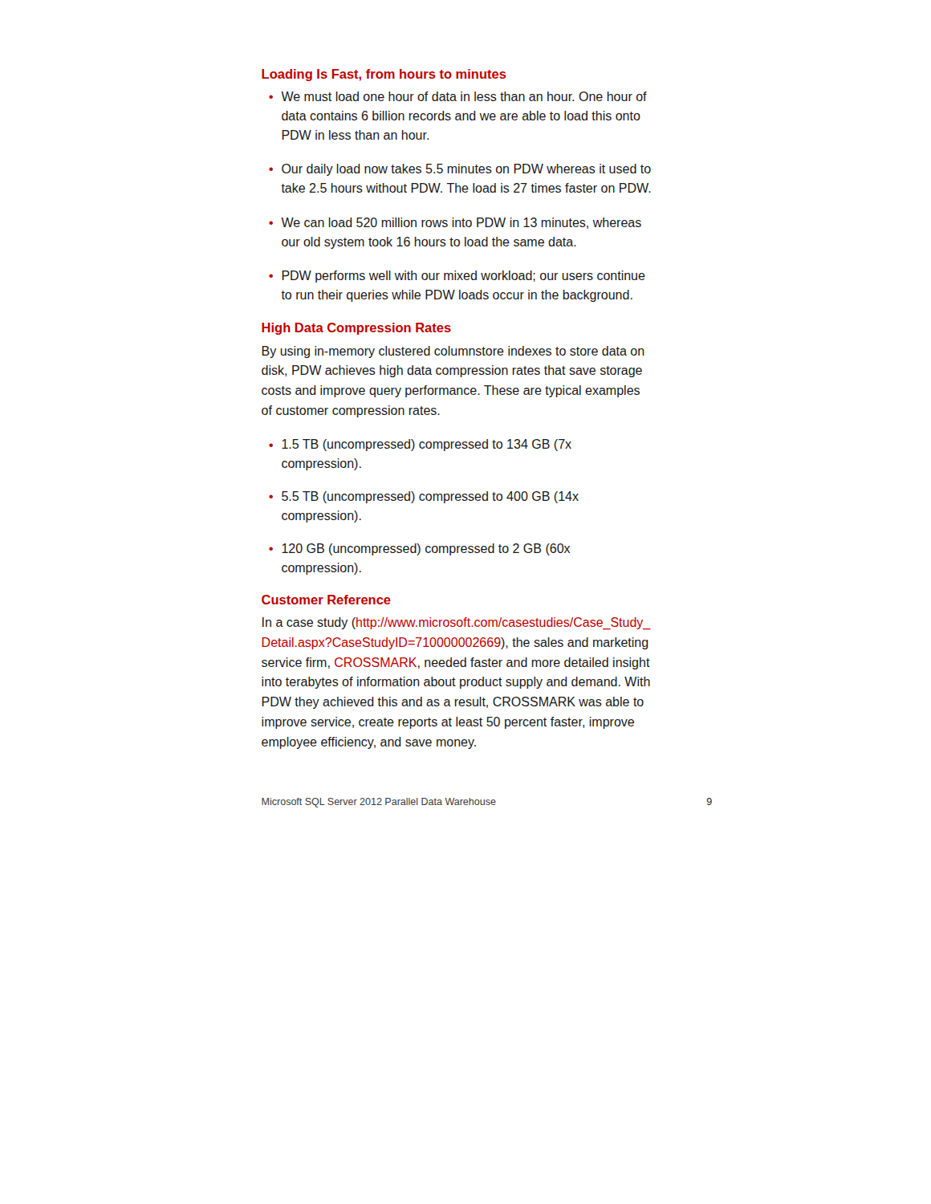Loading Is Fast, from hours to minutes
We must load one hour of data in less than an hour. One hour of data contains 6 billion records and we are able to load this onto PDW in less than an hour.
Our daily load now takes 5.5 minutes on PDW whereas it used to take 2.5 hours without PDW. The load is 27 times faster on PDW.
We can load 520 million rows into PDW in 13 minutes, whereas our old system took 16 hours to load the same data.
PDW performs well with our mixed workload; our users continue to run their queries while PDW loads occur in the background.
High Data Compression Rates
By using in-memory clustered columnstore indexes to store data on disk, PDW achieves high data compression rates that save storage costs and improve query performance. These are typical examples of customer compression rates.
1.5 TB (uncompressed) compressed to 134 GB (7x compression).
5.5 TB (uncompressed) compressed to 400 GB (14x compression).
120 GB (uncompressed) compressed to 2 GB (60x compression).
Customer Reference
In a case study (http://www.microsoft.com/casestudies/Case_Study_Detail.aspx?CaseStudyID=710000002669), the sales and marketing service firm, CROSSMARK, needed faster and more detailed insight into terabytes of information about product supply and demand. With PDW they achieved this and as a result, CROSSMARK was able to improve service, create reports at least 50 percent faster, improve employee efficiency, and save money.
Microsoft SQL Server 2012 Parallel Data Warehouse 9